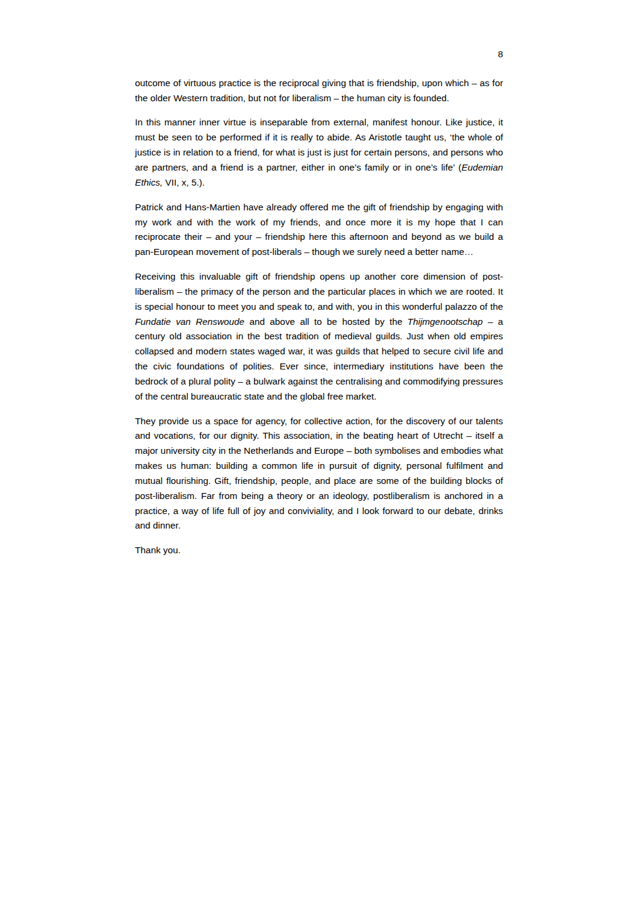8
outcome of virtuous practice is the reciprocal giving that is friendship, upon which – as for the older Western tradition, but not for liberalism – the human city is founded.
In this manner inner virtue is inseparable from external, manifest honour. Like justice, it must be seen to be performed if it is really to abide. As Aristotle taught us, ‘the whole of justice is in relation to a friend, for what is just is just for certain persons, and persons who are partners, and a friend is a partner, either in one’s family or in one’s life’ (Eudemian Ethics, VII, x, 5.).
Patrick and Hans-Martien have already offered me the gift of friendship by engaging with my work and with the work of my friends, and once more it is my hope that I can reciprocate their – and your – friendship here this afternoon and beyond as we build a pan-European movement of post-liberals – though we surely need a better name…
Receiving this invaluable gift of friendship opens up another core dimension of post-liberalism – the primacy of the person and the particular places in which we are rooted. It is special honour to meet you and speak to, and with, you in this wonderful palazzo of the Fundatie van Renswoude and above all to be hosted by the Thijmgenootschap – a century old association in the best tradition of medieval guilds. Just when old empires collapsed and modern states waged war, it was guilds that helped to secure civil life and the civic foundations of polities. Ever since, intermediary institutions have been the bedrock of a plural polity – a bulwark against the centralising and commodifying pressures of the central bureaucratic state and the global free market.
They provide us a space for agency, for collective action, for the discovery of our talents and vocations, for our dignity. This association, in the beating heart of Utrecht – itself a major university city in the Netherlands and Europe – both symbolises and embodies what makes us human: building a common life in pursuit of dignity, personal fulfilment and mutual flourishing. Gift, friendship, people, and place are some of the building blocks of post-liberalism. Far from being a theory or an ideology, postliberalism is anchored in a practice, a way of life full of joy and conviviality, and I look forward to our debate, drinks and dinner.
Thank you.